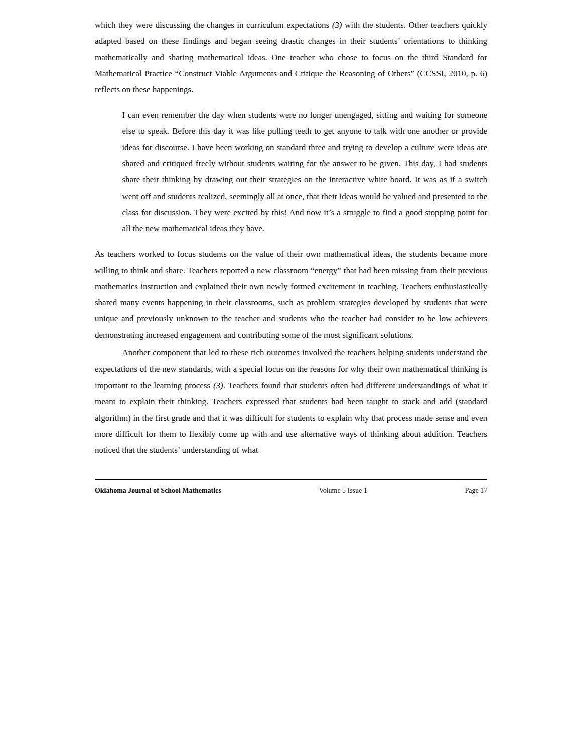which they were discussing the changes in curriculum expectations (3) with the students. Other teachers quickly adapted based on these findings and began seeing drastic changes in their students’ orientations to thinking mathematically and sharing mathematical ideas. One teacher who chose to focus on the third Standard for Mathematical Practice “Construct Viable Arguments and Critique the Reasoning of Others” (CCSSI, 2010, p. 6) reflects on these happenings.
I can even remember the day when students were no longer unengaged, sitting and waiting for someone else to speak. Before this day it was like pulling teeth to get anyone to talk with one another or provide ideas for discourse. I have been working on standard three and trying to develop a culture were ideas are shared and critiqued freely without students waiting for the answer to be given. This day, I had students share their thinking by drawing out their strategies on the interactive white board. It was as if a switch went off and students realized, seemingly all at once, that their ideas would be valued and presented to the class for discussion. They were excited by this! And now it’s a struggle to find a good stopping point for all the new mathematical ideas they have.
As teachers worked to focus students on the value of their own mathematical ideas, the students became more willing to think and share. Teachers reported a new classroom “energy” that had been missing from their previous mathematics instruction and explained their own newly formed excitement in teaching. Teachers enthusiastically shared many events happening in their classrooms, such as problem strategies developed by students that were unique and previously unknown to the teacher and students who the teacher had consider to be low achievers demonstrating increased engagement and contributing some of the most significant solutions.
Another component that led to these rich outcomes involved the teachers helping students understand the expectations of the new standards, with a special focus on the reasons for why their own mathematical thinking is important to the learning process (3). Teachers found that students often had different understandings of what it meant to explain their thinking. Teachers expressed that students had been taught to stack and add (standard algorithm) in the first grade and that it was difficult for students to explain why that process made sense and even more difficult for them to flexibly come up with and use alternative ways of thinking about addition. Teachers noticed that the students’ understanding of what
Oklahoma Journal of School Mathematics Volume 5 Issue 1 Page 17